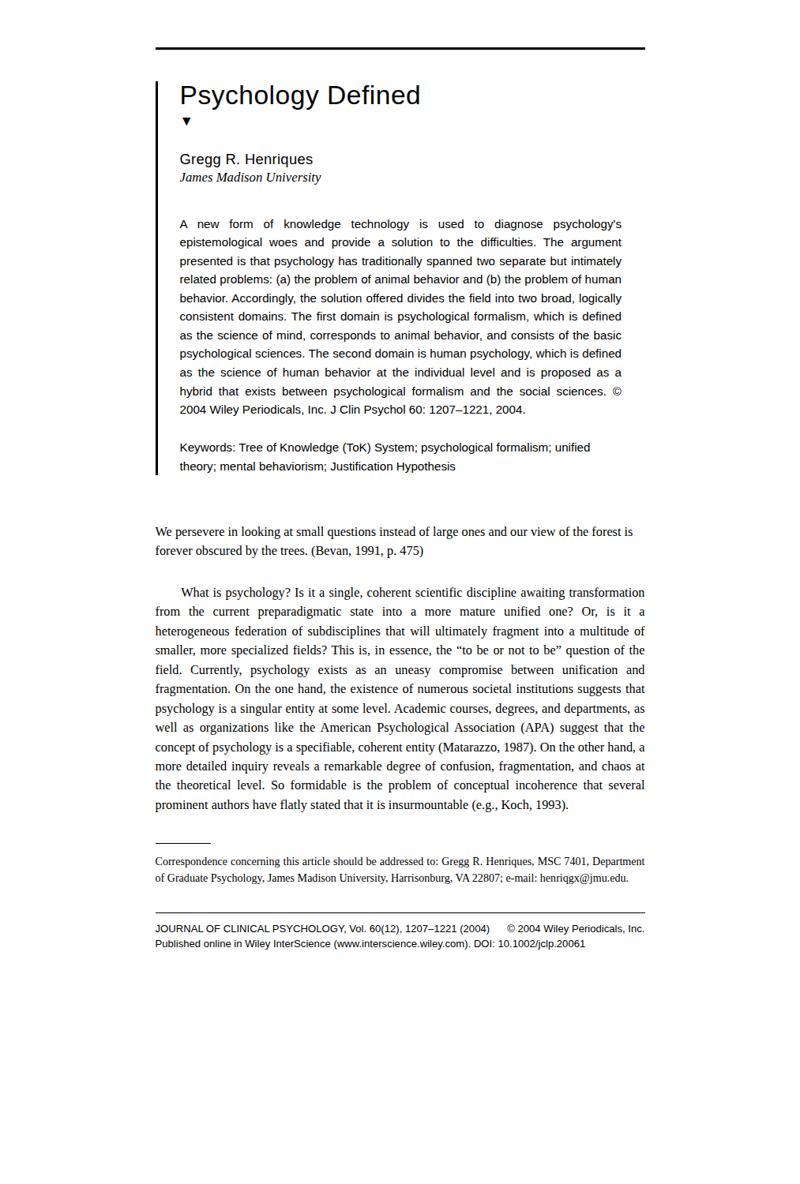Psychology Defined
▼
Gregg R. Henriques
James Madison University
A new form of knowledge technology is used to diagnose psychology's epistemological woes and provide a solution to the difficulties. The argument presented is that psychology has traditionally spanned two separate but intimately related problems: (a) the problem of animal behavior and (b) the problem of human behavior. Accordingly, the solution offered divides the field into two broad, logically consistent domains. The first domain is psychological formalism, which is defined as the science of mind, corresponds to animal behavior, and consists of the basic psychological sciences. The second domain is human psychology, which is defined as the science of human behavior at the individual level and is proposed as a hybrid that exists between psychological formalism and the social sciences. © 2004 Wiley Periodicals, Inc. J Clin Psychol 60: 1207–1221, 2004.
Keywords: Tree of Knowledge (ToK) System; psychological formalism; unified theory; mental behaviorism; Justification Hypothesis
We persevere in looking at small questions instead of large ones and our view of the forest is forever obscured by the trees. (Bevan, 1991, p. 475)
What is psychology? Is it a single, coherent scientific discipline awaiting transformation from the current preparadigmatic state into a more mature unified one? Or, is it a heterogeneous federation of subdisciplines that will ultimately fragment into a multitude of smaller, more specialized fields? This is, in essence, the “to be or not to be” question of the field. Currently, psychology exists as an uneasy compromise between unification and fragmentation. On the one hand, the existence of numerous societal institutions suggests that psychology is a singular entity at some level. Academic courses, degrees, and departments, as well as organizations like the American Psychological Association (APA) suggest that the concept of psychology is a specifiable, coherent entity (Matarazzo, 1987). On the other hand, a more detailed inquiry reveals a remarkable degree of confusion, fragmentation, and chaos at the theoretical level. So formidable is the problem of conceptual incoherence that several prominent authors have flatly stated that it is insurmountable (e.g., Koch, 1993).
Correspondence concerning this article should be addressed to: Gregg R. Henriques, MSC 7401, Department of Graduate Psychology, James Madison University, Harrisonburg, VA 22807; e-mail: henriqgx@jmu.edu.
JOURNAL OF CLINICAL PSYCHOLOGY, Vol. 60(12), 1207–1221 (2004) © 2004 Wiley Periodicals, Inc.
Published online in Wiley InterScience (www.interscience.wiley.com). DOI: 10.1002/jclp.20061